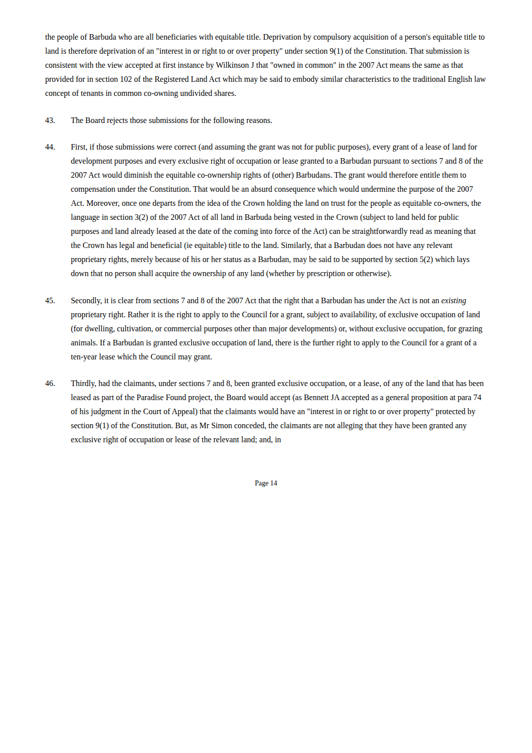the people of Barbuda who are all beneficiaries with equitable title. Deprivation by compulsory acquisition of a person's equitable title to land is therefore deprivation of an "interest in or right to or over property" under section 9(1) of the Constitution. That submission is consistent with the view accepted at first instance by Wilkinson J that "owned in common" in the 2007 Act means the same as that provided for in section 102 of the Registered Land Act which may be said to embody similar characteristics to the traditional English law concept of tenants in common co-owning undivided shares.
43.
The Board rejects those submissions for the following reasons.
44.
First, if those submissions were correct (and assuming the grant was not for public purposes), every grant of a lease of land for development purposes and every exclusive right of occupation or lease granted to a Barbudan pursuant to sections 7 and 8 of the 2007 Act would diminish the equitable co-ownership rights of (other) Barbudans. The grant would therefore entitle them to compensation under the Constitution. That would be an absurd consequence which would undermine the purpose of the 2007 Act. Moreover, once one departs from the idea of the Crown holding the land on trust for the people as equitable co-owners, the language in section 3(2) of the 2007 Act of all land in Barbuda being vested in the Crown (subject to land held for public purposes and land already leased at the date of the coming into force of the Act) can be straightforwardly read as meaning that the Crown has legal and beneficial (ie equitable) title to the land. Similarly, that a Barbudan does not have any relevant proprietary rights, merely because of his or her status as a Barbudan, may be said to be supported by section 5(2) which lays down that no person shall acquire the ownership of any land (whether by prescription or otherwise).
45.
Secondly, it is clear from sections 7 and 8 of the 2007 Act that the right that a Barbudan has under the Act is not an existing proprietary right. Rather it is the right to apply to the Council for a grant, subject to availability, of exclusive occupation of land (for dwelling, cultivation, or commercial purposes other than major developments) or, without exclusive occupation, for grazing animals. If a Barbudan is granted exclusive occupation of land, there is the further right to apply to the Council for a grant of a ten-year lease which the Council may grant.
46.
Thirdly, had the claimants, under sections 7 and 8, been granted exclusive occupation, or a lease, of any of the land that has been leased as part of the Paradise Found project, the Board would accept (as Bennett JA accepted as a general proposition at para 74 of his judgment in the Court of Appeal) that the claimants would have an "interest in or right to or over property" protected by section 9(1) of the Constitution. But, as Mr Simon conceded, the claimants are not alleging that they have been granted any exclusive right of occupation or lease of the relevant land; and, in
Page 14